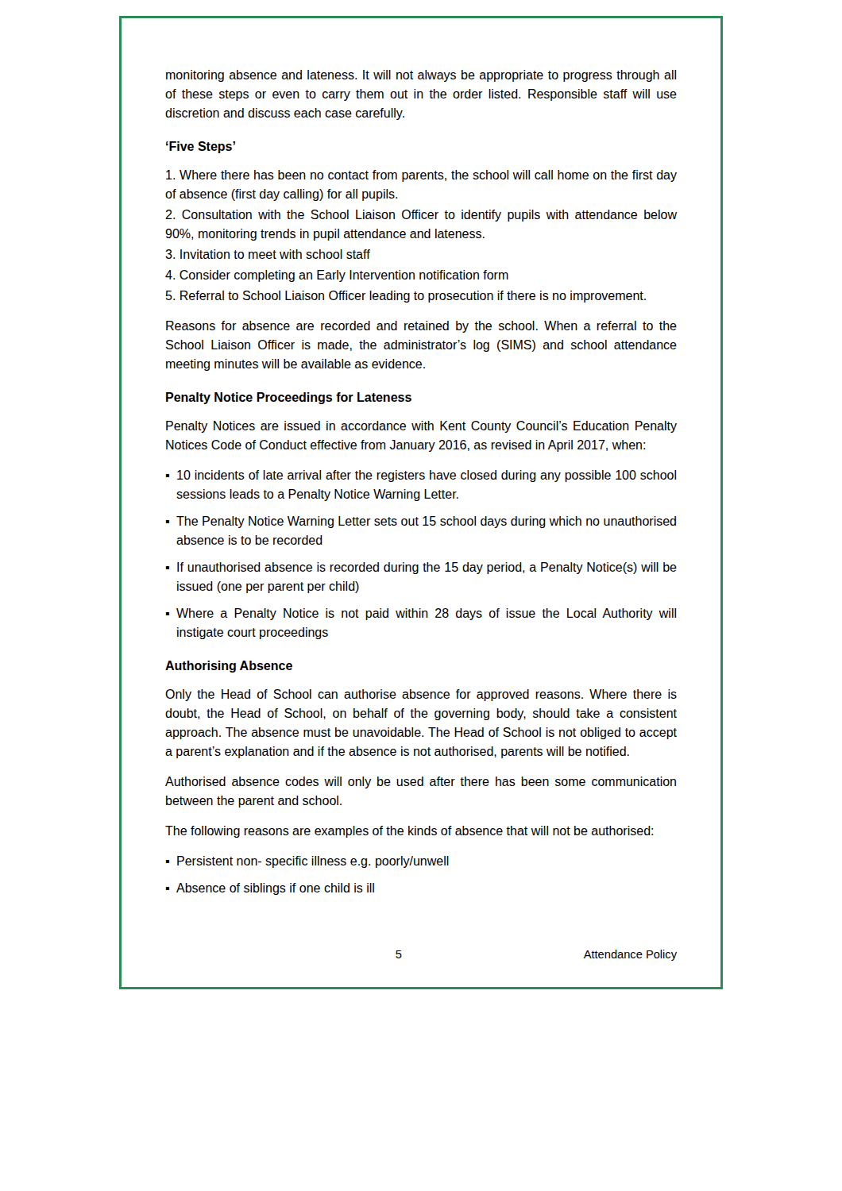monitoring absence and lateness. It will not always be appropriate to progress through all of these steps or even to carry them out in the order listed. Responsible staff will use discretion and discuss each case carefully.
‘Five Steps’
1. Where there has been no contact from parents, the school will call home on the first day of absence (first day calling) for all pupils.
2. Consultation with the School Liaison Officer to identify pupils with attendance below 90%, monitoring trends in pupil attendance and lateness.
3. Invitation to meet with school staff
4. Consider completing an Early Intervention notification form
5. Referral to School Liaison Officer leading to prosecution if there is no improvement.
Reasons for absence are recorded and retained by the school. When a referral to the School Liaison Officer is made, the administrator’s log (SIMS) and school attendance meeting minutes will be available as evidence.
Penalty Notice Proceedings for Lateness
Penalty Notices are issued in accordance with Kent County Council’s Education Penalty Notices Code of Conduct effective from January 2016, as revised in April 2017, when:
10 incidents of late arrival after the registers have closed during any possible 100 school sessions leads to a Penalty Notice Warning Letter.
The Penalty Notice Warning Letter sets out 15 school days during which no unauthorised absence is to be recorded
If unauthorised absence is recorded during the 15 day period, a Penalty Notice(s) will be issued (one per parent per child)
Where a Penalty Notice is not paid within 28 days of issue the Local Authority will instigate court proceedings
Authorising Absence
Only the Head of School can authorise absence for approved reasons. Where there is doubt, the Head of School, on behalf of the governing body, should take a consistent approach. The absence must be unavoidable. The Head of School is not obliged to accept a parent’s explanation and if the absence is not authorised, parents will be notified.
Authorised absence codes will only be used after there has been some communication between the parent and school.
The following reasons are examples of the kinds of absence that will not be authorised:
Persistent non- specific illness e.g. poorly/unwell
Absence of siblings if one child is ill
5 Attendance Policy